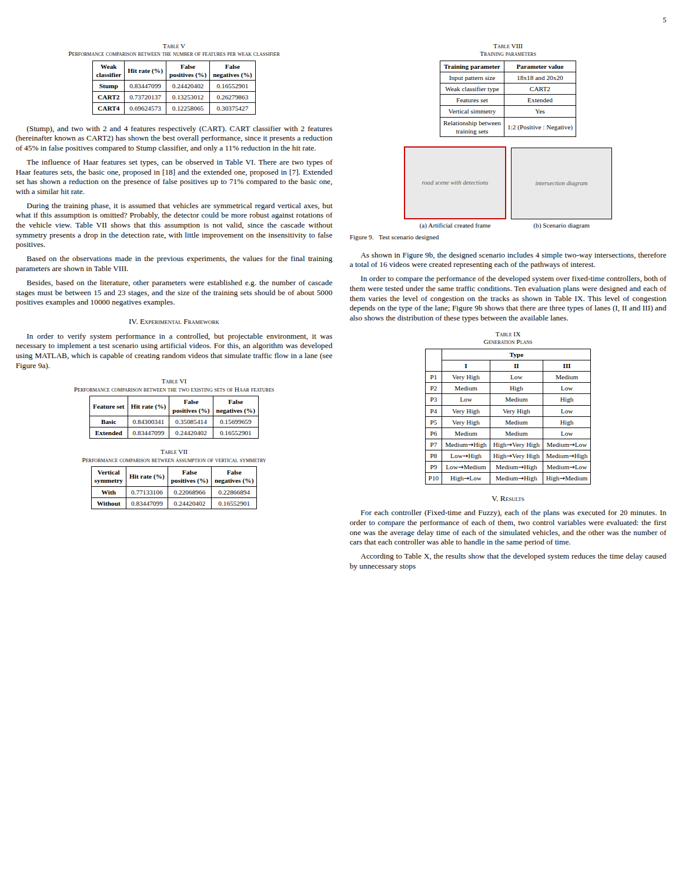5
Table V
Performance comparison between the number of features per weak classifier
| Weak classifier | Hit rate (%) | False positives (%) | False negatives (%) |
| --- | --- | --- | --- |
| Stump | 0.83447099 | 0.24420402 | 0.16552901 |
| CART2 | 0.73720137 | 0.13253012 | 0.26279863 |
| CART4 | 0.69624573 | 0.12258065 | 0.30375427 |
(Stump), and two with 2 and 4 features respectively (CART). CART classifier with 2 features (hereinafter known as CART2) has shown the best overall performance, since it presents a reduction of 45% in false positives compared to Stump classifier, and only a 11% reduction in the hit rate.
The influence of Haar features set types, can be observed in Table VI. There are two types of Haar features sets, the basic one, proposed in [18] and the extended one, proposed in [7]. Extended set has shown a reduction on the presence of false positives up to 71% compared to the basic one, with a similar hit rate.
During the training phase, it is assumed that vehicles are symmetrical regard vertical axes, but what if this assumption is omitted? Probably, the detector could be more robust against rotations of the vehicle view. Table VII shows that this assumption is not valid, since the cascade without symmetry presents a drop in the detection rate, with little improvement on the insensitivity to false positives.
Based on the observations made in the previous experiments, the values for the final training parameters are shown in Table VIII.
Besides, based on the literature, other parameters were established e.g. the number of cascade stages must be between 15 and 23 stages, and the size of the training sets should be of about 5000 positives examples and 10000 negatives examples.
IV. Experimental Framework
In order to verify system performance in a controlled, but projectable environment, it was necessary to implement a test scenario using artificial videos. For this, an algorithm was developed using MATLAB, which is capable of creating random videos that simulate traffic flow in a lane (see Figure 9a).
Table VI
Performance comparison between the two existing sets of Haar features
| Feature set | Hit rate (%) | False positives (%) | False negatives (%) |
| --- | --- | --- | --- |
| Basic | 0.84300341 | 0.35085414 | 0.15699659 |
| Extended | 0.83447099 | 0.24420402 | 0.16552901 |
Table VII
Performance comparison between assumption of vertical symmetry
| Vertical symmetry | Hit rate (%) | False positives (%) | False negatives (%) |
| --- | --- | --- | --- |
| With | 0.77133106 | 0.22068966 | 0.22866894 |
| Without | 0.83447099 | 0.24420402 | 0.16552901 |
Table VIII
Training parameters
| Training parameter | Parameter value |
| --- | --- |
| Input pattern size | 18x18 and 20x20 |
| Weak classifier type | CART2 |
| Features set | Extended |
| Vertical simmetry | Yes |
| Relationship between training sets | 1:2 (Positive : Negative) |
road scene with detections
(a) Artificial created frame
intersection diagram
(b) Scenario diagram
Figure 9. Test scenario designed
As shown in Figure 9b, the designed scenario includes 4 simple two-way intersections, therefore a total of 16 videos were created representing each of the pathways of interest.
In order to compare the performance of the developed system over fixed-time controllers, both of them were tested under the same traffic conditions. Ten evaluation plans were designed and each of them varies the level of congestion on the tracks as shown in Table IX. This level of congestion depends on the type of the lane; Figure 9b shows that there are three types of lanes (I, II and III) and also shows the distribution of these types between the available lanes.
Table IX
Generation Plans
| | Type |
| --- | --- |
| I | II | III |
| P1 | Very High | Low | Medium |
| P2 | Medium | High | Low |
| P3 | Low | Medium | High |
| P4 | Very High | Very High | Low |
| P5 | Very High | Medium | High |
| P6 | Medium | Medium | Low |
| P7 | Medium → High | High → Very High | Medium → Low |
| P8 | Low → High | High → Very High | Medium → High |
| P9 | Low → Medium | Medium → High | Medium → Low |
| P10 | High → Low | Medium → High | High → Medium |
V. Results
For each controller (Fixed-time and Fuzzy), each of the plans was executed for 20 minutes. In order to compare the performance of each of them, two control variables were evaluated: the first one was the average delay time of each of the simulated vehicles, and the other was the number of cars that each controller was able to handle in the same period of time.
According to Table X, the results show that the developed system reduces the time delay caused by unnecessary stops